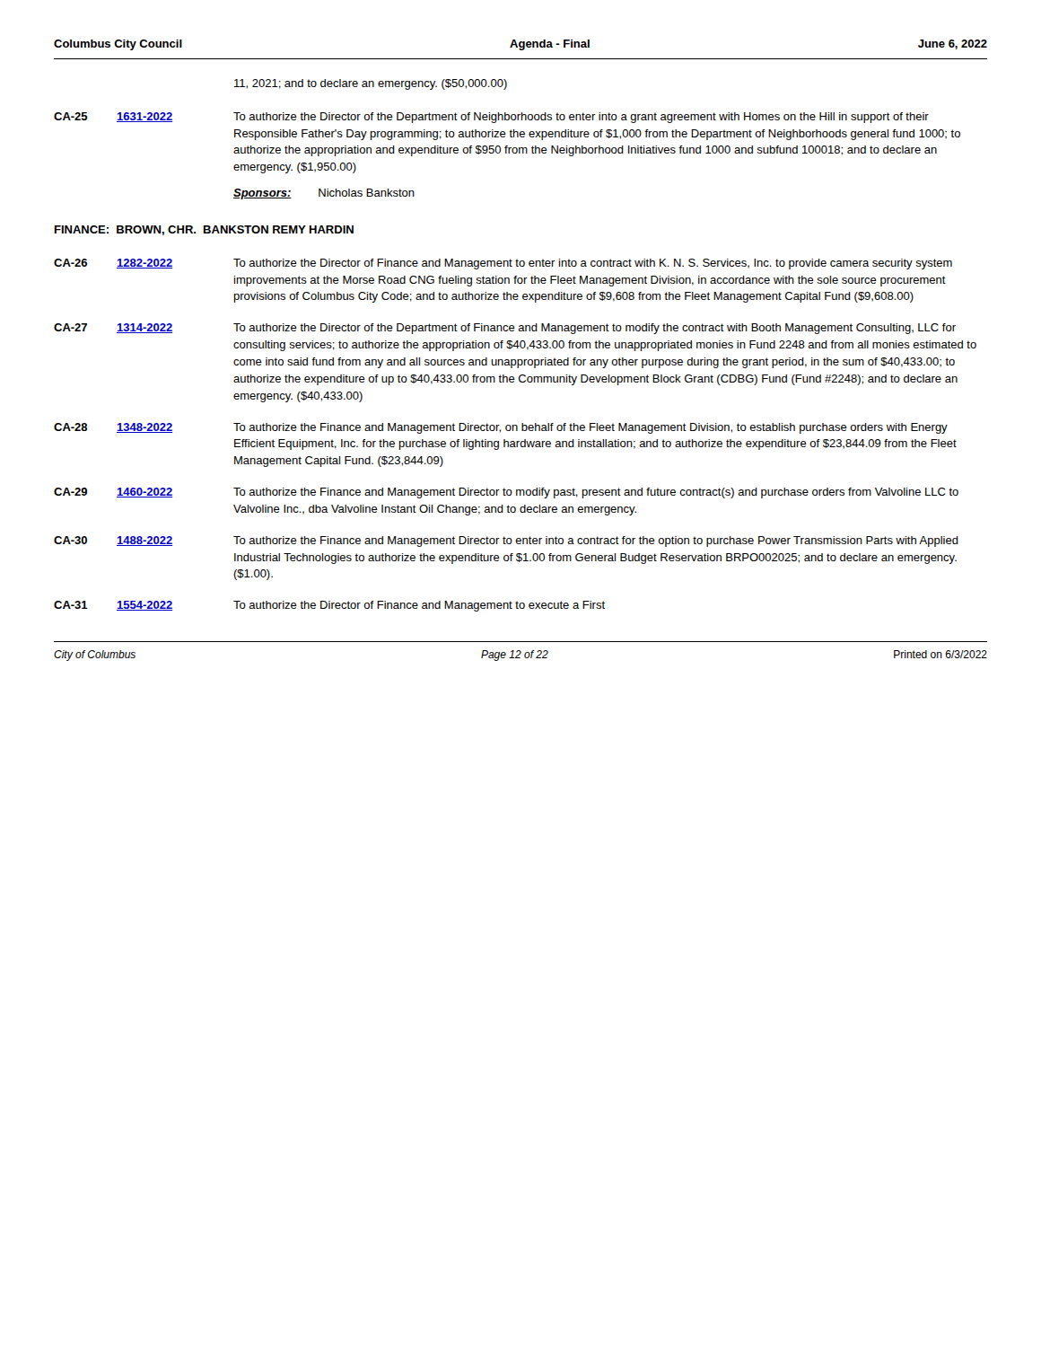Columbus City Council
Agenda - Final
June 6, 2022
11, 2021; and to declare an emergency. ($50,000.00)
CA-25
1631-2022
To authorize the Director of the Department of Neighborhoods to enter into a grant agreement with Homes on the Hill in support of their Responsible Father's Day programming; to authorize the expenditure of $1,000 from the Department of Neighborhoods general fund 1000; to authorize the appropriation and expenditure of $950 from the Neighborhood Initiatives fund 1000 and subfund 100018; and to declare an emergency. ($1,950.00)
Sponsors: Nicholas Bankston
FINANCE: BROWN, CHR. BANKSTON REMY HARDIN
CA-26
1282-2022
To authorize the Director of Finance and Management to enter into a contract with K. N. S. Services, Inc. to provide camera security system improvements at the Morse Road CNG fueling station for the Fleet Management Division, in accordance with the sole source procurement provisions of Columbus City Code; and to authorize the expenditure of $9,608 from the Fleet Management Capital Fund ($9,608.00)
CA-27
1314-2022
To authorize the Director of the Department of Finance and Management to modify the contract with Booth Management Consulting, LLC for consulting services; to authorize the appropriation of $40,433.00 from the unappropriated monies in Fund 2248 and from all monies estimated to come into said fund from any and all sources and unappropriated for any other purpose during the grant period, in the sum of $40,433.00; to authorize the expenditure of up to $40,433.00 from the Community Development Block Grant (CDBG) Fund (Fund #2248); and to declare an emergency. ($40,433.00)
CA-28
1348-2022
To authorize the Finance and Management Director, on behalf of the Fleet Management Division, to establish purchase orders with Energy Efficient Equipment, Inc. for the purchase of lighting hardware and installation; and to authorize the expenditure of $23,844.09 from the Fleet Management Capital Fund. ($23,844.09)
CA-29
1460-2022
To authorize the Finance and Management Director to modify past, present and future contract(s) and purchase orders from Valvoline LLC to Valvoline Inc., dba Valvoline Instant Oil Change; and to declare an emergency.
CA-30
1488-2022
To authorize the Finance and Management Director to enter into a contract for the option to purchase Power Transmission Parts with Applied Industrial Technologies to authorize the expenditure of $1.00 from General Budget Reservation BRPO002025; and to declare an emergency. ($1.00).
CA-31
1554-2022
To authorize the Director of Finance and Management to execute a First
City of Columbus
Page 12 of 22
Printed on 6/3/2022